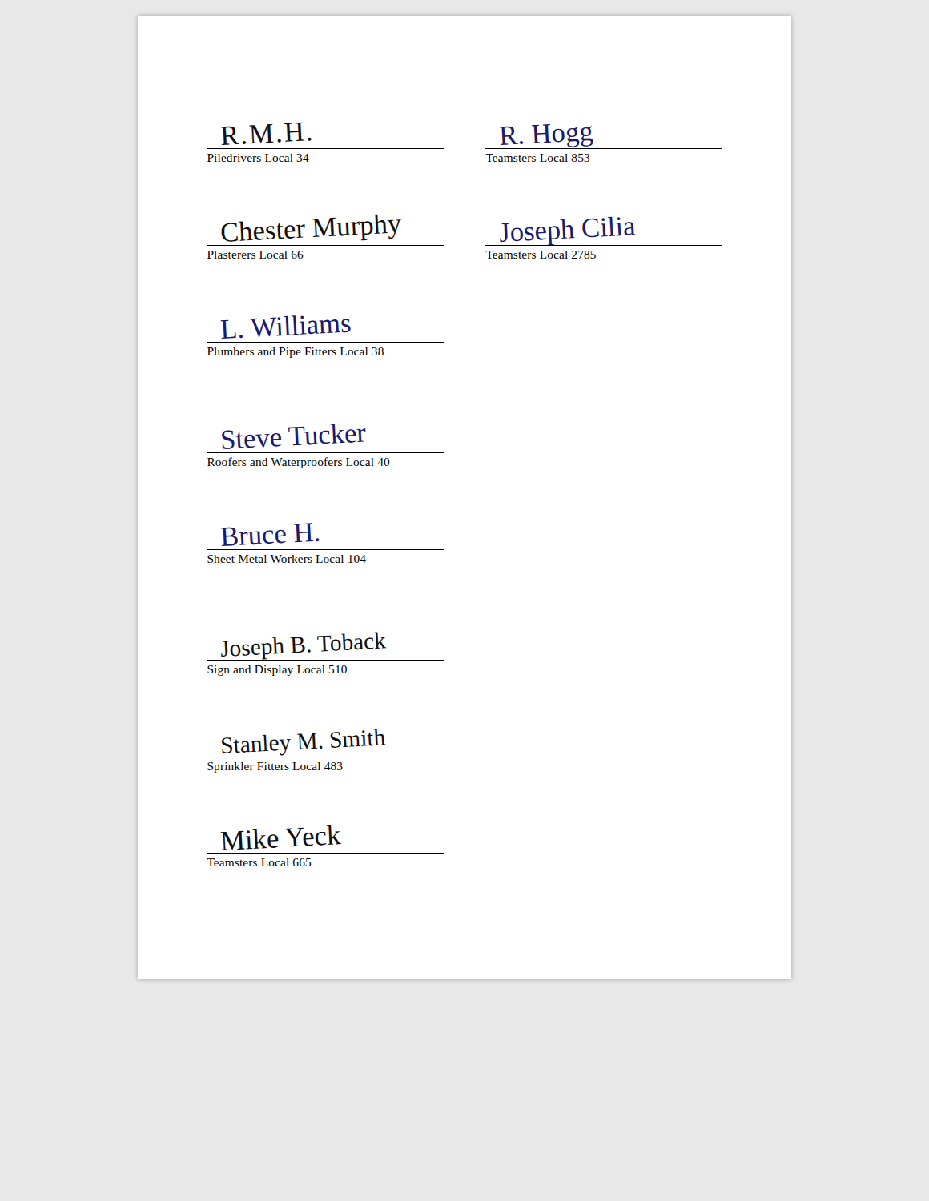R.M.H.
Piledrivers Local 34
Chester Murphy
Plasterers Local 66
L. Williams
Plumbers and Pipe Fitters Local 38
Steve Tucker
Roofers and Waterproofers Local 40
Bruce H.
Sheet Metal Workers Local 104
Joseph B. Toback
Sign and Display Local 510
Stanley M. Smith
Sprinkler Fitters Local 483
Mike Yeck
Teamsters Local 665
R. Hogg
Teamsters Local 853
Joseph Cilia
Teamsters Local 2785